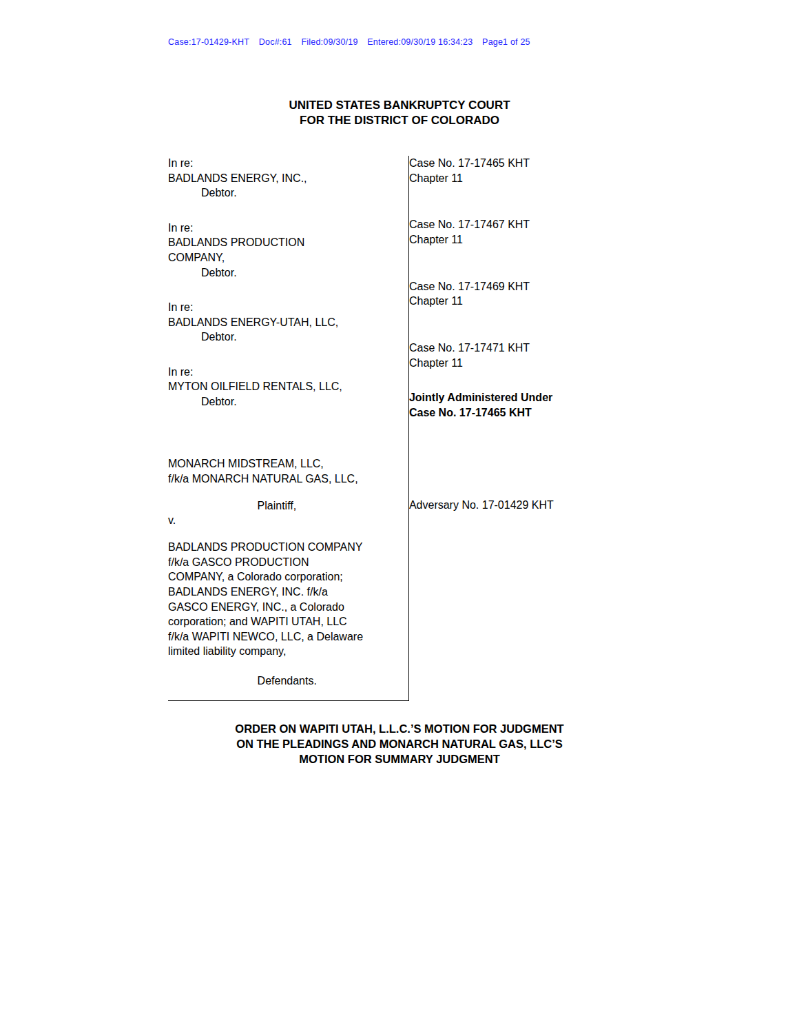Case:17-01429-KHT Doc#:61 Filed:09/30/19 Entered:09/30/19 16:34:23 Page1 of 25
UNITED STATES BANKRUPTCY COURT
FOR THE DISTRICT OF COLORADO
| In re: BADLANDS ENERGY, INC., Debtor. In re: BADLANDS PRODUCTION COMPANY, Debtor. In re: BADLANDS ENERGY-UTAH, LLC, Debtor. In re: MYTON OILFIELD RENTALS, LLC, Debtor. | Case No. 17-17465 KHT Chapter 11 Case No. 17-17467 KHT Chapter 11 Case No. 17-17469 KHT Chapter 11 Case No. 17-17471 KHT Chapter 11 Jointly Administered Under Case No. 17-17465 KHT |
| MONARCH MIDSTREAM, LLC, f/k/a MONARCH NATURAL GAS, LLC, Plaintiff, v. BADLANDS PRODUCTION COMPANY f/k/a GASCO PRODUCTION COMPANY, a Colorado corporation; BADLANDS ENERGY, INC. f/k/a GASCO ENERGY, INC., a Colorado corporation; and WAPITI UTAH, LLC f/k/a WAPITI NEWCO, LLC, a Delaware limited liability company, Defendants. | Adversary No. 17-01429 KHT |
ORDER ON WAPITI UTAH, L.L.C.’S MOTION FOR JUDGMENT
ON THE PLEADINGS AND MONARCH NATURAL GAS, LLC’S
MOTION FOR SUMMARY JUDGMENT